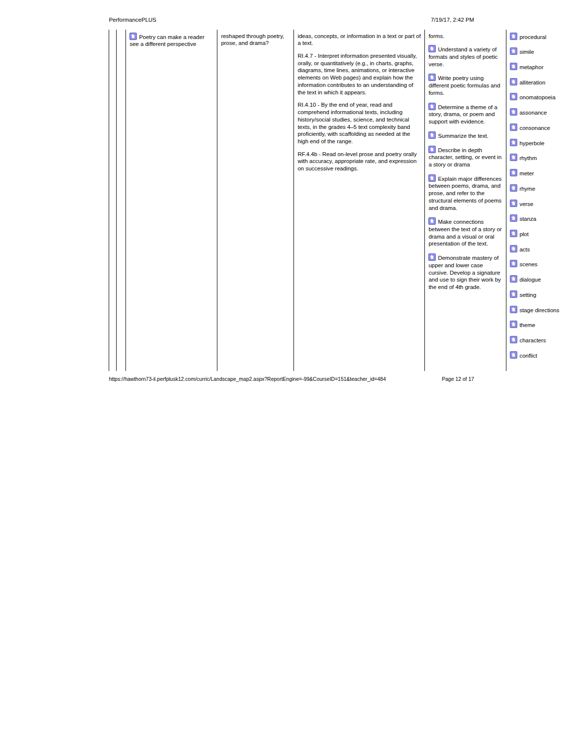PerformancePLUS
7/19/17, 2:42 PM
| | | Poetry can make a reader see a different perspective | reshaped through poetry, prose, and drama? | ideas, concepts, or information in a text or part of a text. RI.4.7 - Interpret information presented visually, orally, or quantitatively (e.g., in charts, graphs, diagrams, time lines, animations, or interactive elements on Web pages) and explain how the information contributes to an understanding of the text in which it appears. RI.4.10 - By the end of year, read and comprehend informational texts, including history/social studies, science, and technical texts, in the grades 4–5 text complexity band proficiently, with scaffolding as needed at the high end of the range. RF.4.4b - Read on-level prose and poetry orally with accuracy, appropriate rate, and expression on successive readings. | forms. Understand a variety of formats and styles of poetic verse. Write poetry using different poetic formulas and forms. Determine a theme of a story, drama, or poem and support with evidence. Summarize the text. Describe in depth character, setting, or event in a story or drama Explain major differences between poems, drama, and prose, and refer to the structural elements of poems and drama. Make connections between the text of a story or drama and a visual or oral presentation of the text. Demonstrate mastery of upper and lower case cursive. Develop a signature and use to sign their work by the end of 4th grade. | procedural simile metaphor alliteration onomatopoeia assonance consonance hyperbole rhythm meter rhyme verse stanza plot acts scenes dialogue setting stage directions theme characters conflict |
https://hawthorn73-il.perfplusk12.com/curric/Landscape_map2.aspx?ReportEngine=-99&CourseID=151&teacher_id=484
Page 12 of 17